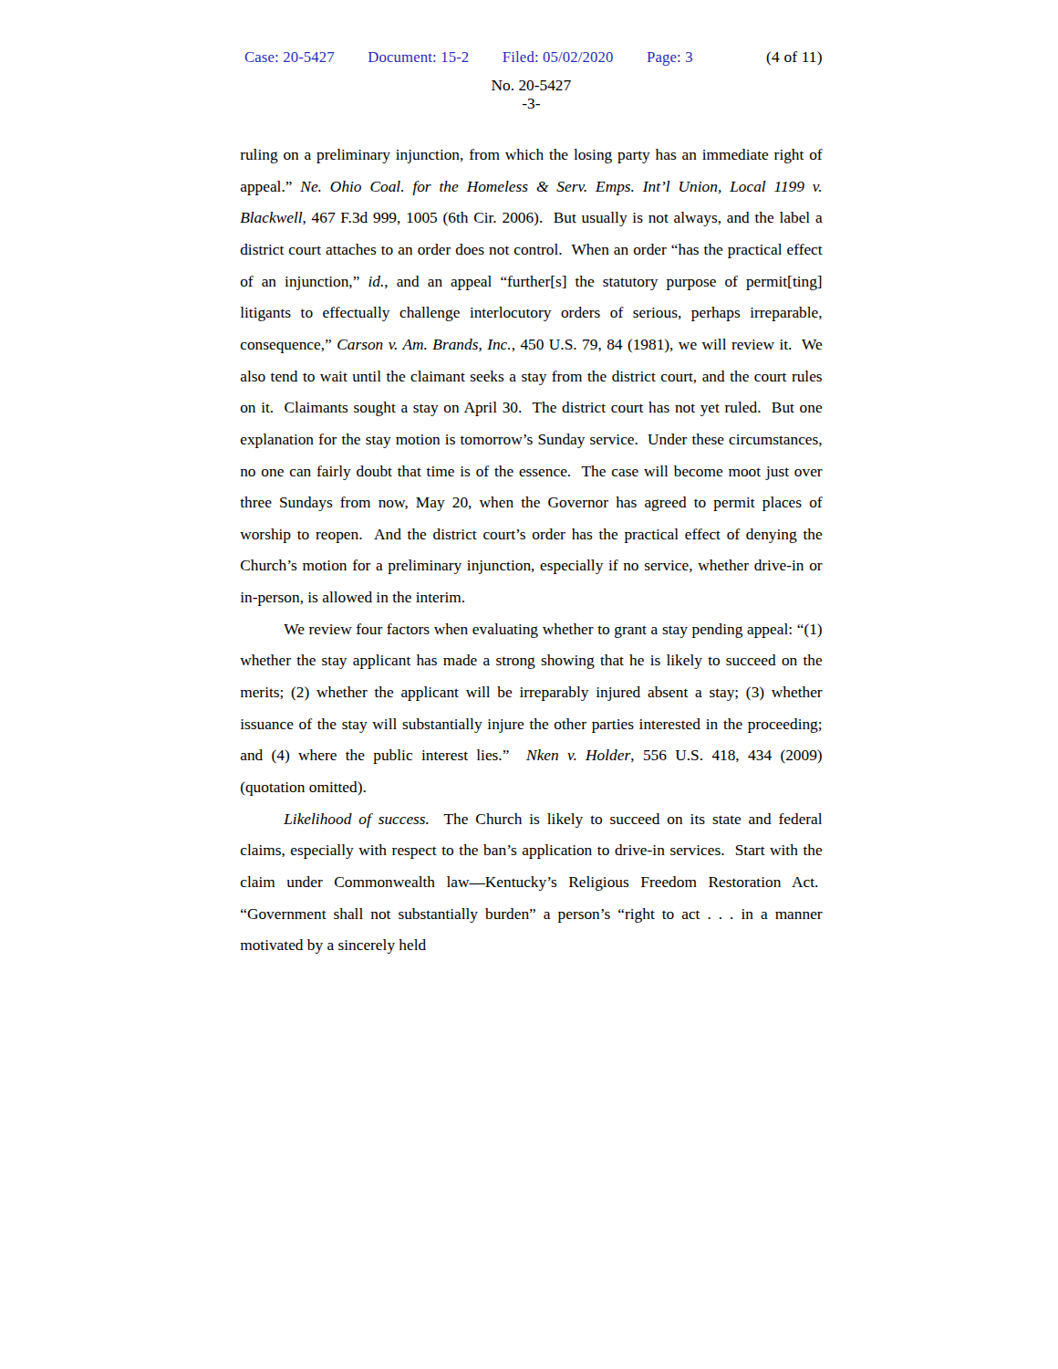Case: 20-5427 Document: 15-2 Filed: 05/02/2020 Page: 3 (4 of 11)
No. 20-5427 -3-
ruling on a preliminary injunction, from which the losing party has an immediate right of appeal.” Ne. Ohio Coal. for the Homeless & Serv. Emps. Int’l Union, Local 1199 v. Blackwell, 467 F.3d 999, 1005 (6th Cir. 2006). But usually is not always, and the label a district court attaches to an order does not control. When an order “has the practical effect of an injunction,” id., and an appeal “further[s] the statutory purpose of permit[ting] litigants to effectually challenge interlocutory orders of serious, perhaps irreparable, consequence,” Carson v. Am. Brands, Inc., 450 U.S. 79, 84 (1981), we will review it. We also tend to wait until the claimant seeks a stay from the district court, and the court rules on it. Claimants sought a stay on April 30. The district court has not yet ruled. But one explanation for the stay motion is tomorrow’s Sunday service. Under these circumstances, no one can fairly doubt that time is of the essence. The case will become moot just over three Sundays from now, May 20, when the Governor has agreed to permit places of worship to reopen. And the district court’s order has the practical effect of denying the Church’s motion for a preliminary injunction, especially if no service, whether drive-in or in-person, is allowed in the interim.
We review four factors when evaluating whether to grant a stay pending appeal: “(1) whether the stay applicant has made a strong showing that he is likely to succeed on the merits; (2) whether the applicant will be irreparably injured absent a stay; (3) whether issuance of the stay will substantially injure the other parties interested in the proceeding; and (4) where the public interest lies.” Nken v. Holder, 556 U.S. 418, 434 (2009) (quotation omitted).
Likelihood of success. The Church is likely to succeed on its state and federal claims, especially with respect to the ban’s application to drive-in services. Start with the claim under Commonwealth law—Kentucky’s Religious Freedom Restoration Act. “Government shall not substantially burden” a person’s “right to act . . . in a manner motivated by a sincerely held